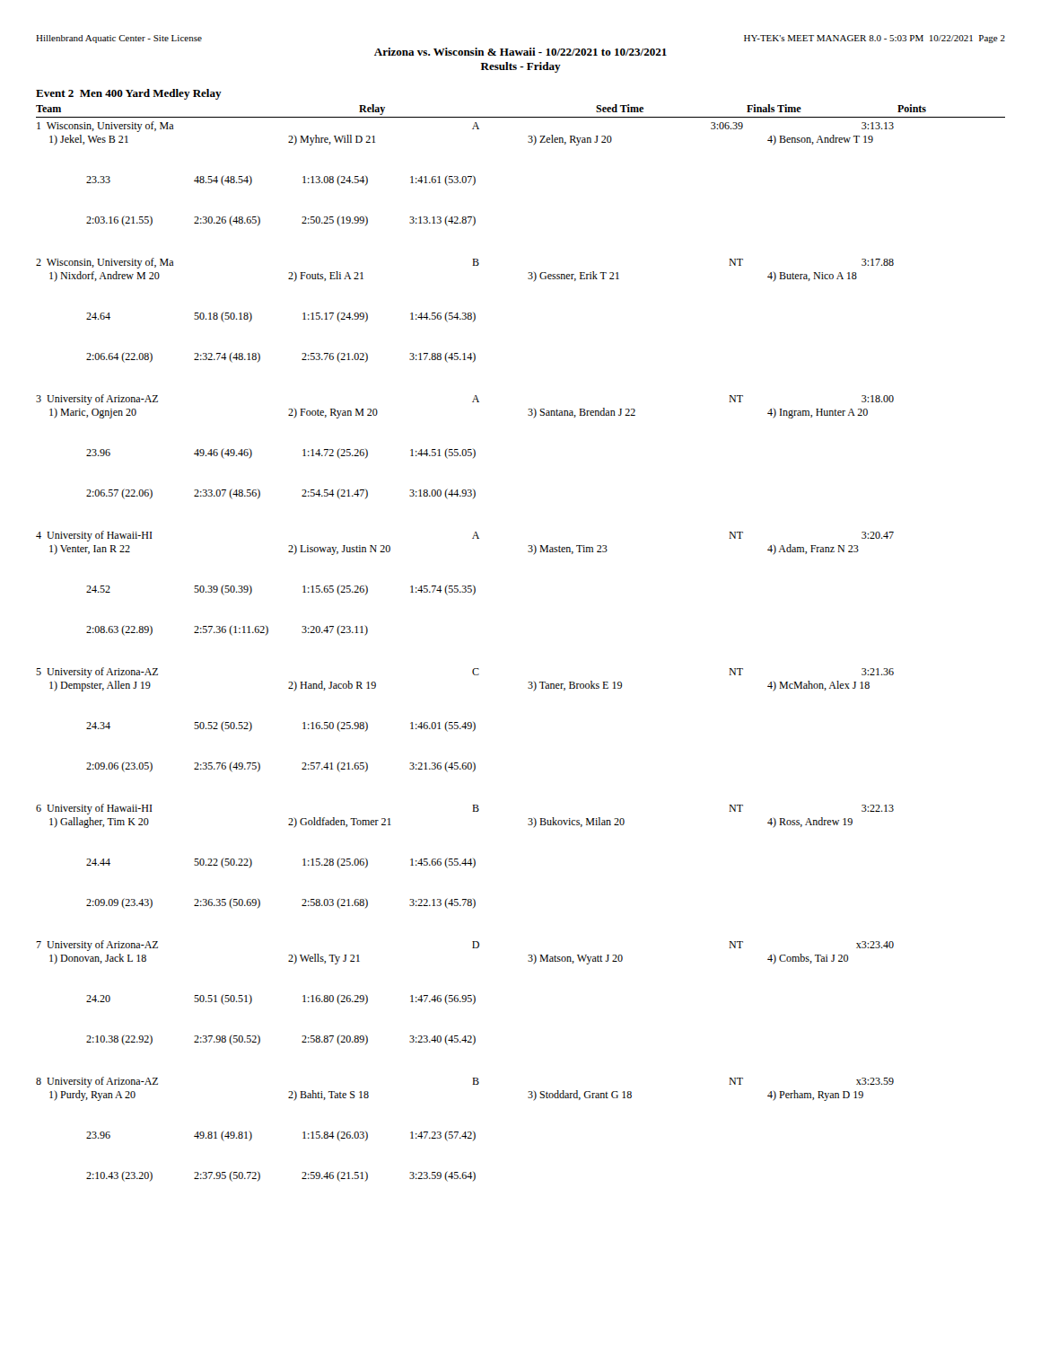Hillenbrand Aquatic Center - Site License HY-TEK's MEET MANAGER 8.0 - 5:03 PM 10/22/2021 Page 2
Arizona vs. Wisconsin & Hawaii - 10/22/2021 to 10/23/2021
Results - Friday
Event 2 Men 400 Yard Medley Relay
| Team | Relay | Seed Time | Finals Time | Points |
| --- | --- | --- | --- | --- |
| 1 Wisconsin, University of, Ma | A | 3:06.39 | 3:13.13 | |
| 1) Jekel, Wes B 21 2) Myhre, Will D 21 3) Zelen, Ryan J 20 4) Benson, Andrew T 19 |
| 23.33 48.54 (48.54) 1:13.08 (24.54) 1:41.61 (53.07) 2:03.16 (21.55) 2:30.26 (48.65) 2:50.25 (19.99) 3:13.13 (42.87) |
| 2 Wisconsin, University of, Ma | B | NT | 3:17.88 | |
| 1) Nixdorf, Andrew M 20 2) Fouts, Eli A 21 3) Gessner, Erik T 21 4) Butera, Nico A 18 |
| 24.64 50.18 (50.18) 1:15.17 (24.99) 1:44.56 (54.38) 2:06.64 (22.08) 2:32.74 (48.18) 2:53.76 (21.02) 3:17.88 (45.14) |
| 3 University of Arizona-AZ | A | NT | 3:18.00 | |
| 1) Maric, Ognjen 20 2) Foote, Ryan M 20 3) Santana, Brendan J 22 4) Ingram, Hunter A 20 |
| 23.96 49.46 (49.46) 1:14.72 (25.26) 1:44.51 (55.05) 2:06.57 (22.06) 2:33.07 (48.56) 2:54.54 (21.47) 3:18.00 (44.93) |
| 4 University of Hawaii-HI | A | NT | 3:20.47 | |
| 1) Venter, Ian R 22 2) Lisoway, Justin N 20 3) Masten, Tim 23 4) Adam, Franz N 23 |
| 24.52 50.39 (50.39) 1:15.65 (25.26) 1:45.74 (55.35) 2:08.63 (22.89) 2:57.36 (1:11.62) 3:20.47 (23.11) |
| 5 University of Arizona-AZ | C | NT | 3:21.36 | |
| 1) Dempster, Allen J 19 2) Hand, Jacob R 19 3) Taner, Brooks E 19 4) McMahon, Alex J 18 |
| 24.34 50.52 (50.52) 1:16.50 (25.98) 1:46.01 (55.49) 2:09.06 (23.05) 2:35.76 (49.75) 2:57.41 (21.65) 3:21.36 (45.60) |
| 6 University of Hawaii-HI | B | NT | 3:22.13 | |
| 1) Gallagher, Tim K 20 2) Goldfaden, Tomer 21 3) Bukovics, Milan 20 4) Ross, Andrew 19 |
| 24.44 50.22 (50.22) 1:15.28 (25.06) 1:45.66 (55.44) 2:09.09 (23.43) 2:36.35 (50.69) 2:58.03 (21.68) 3:22.13 (45.78) |
| 7 University of Arizona-AZ | D | NT | x3:23.40 | |
| 1) Donovan, Jack L 18 2) Wells, Ty J 21 3) Matson, Wyatt J 20 4) Combs, Tai J 20 |
| 24.20 50.51 (50.51) 1:16.80 (26.29) 1:47.46 (56.95) 2:10.38 (22.92) 2:37.98 (50.52) 2:58.87 (20.89) 3:23.40 (45.42) |
| 8 University of Arizona-AZ | B | NT | x3:23.59 | |
| 1) Purdy, Ryan A 20 2) Bahti, Tate S 18 3) Stoddard, Grant G 18 4) Perham, Ryan D 19 |
| 23.96 49.81 (49.81) 1:15.84 (26.03) 1:47.23 (57.42) 2:10.43 (23.20) 2:37.95 (50.72) 2:59.46 (21.51) 3:23.59 (45.64) |